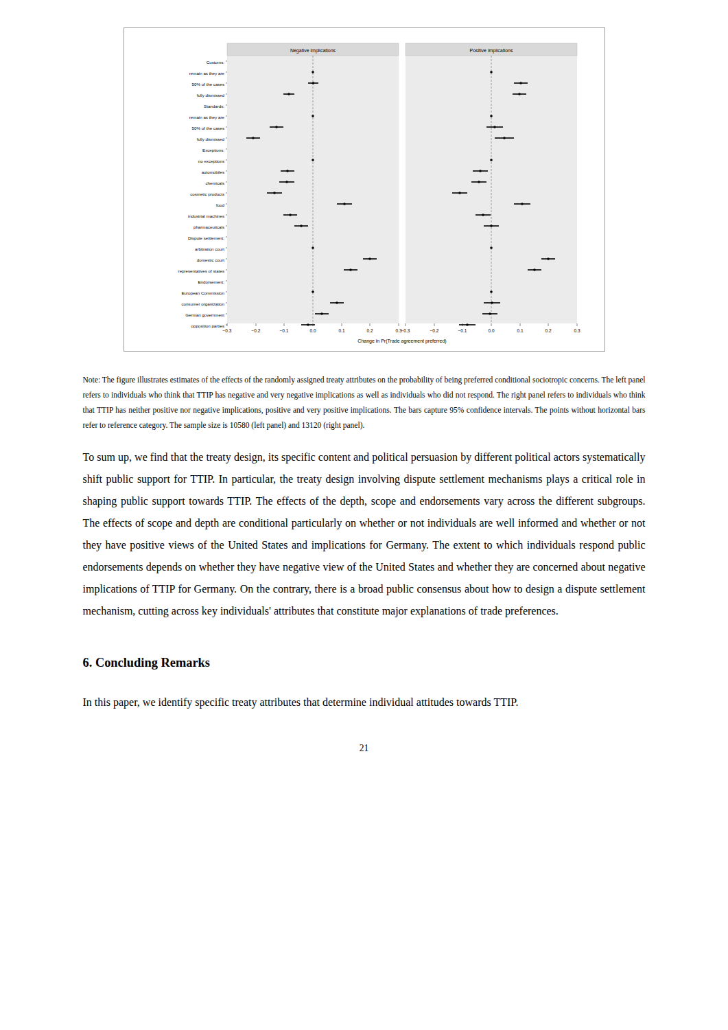Negative implications Positive implications Customs: remain as they are 50% of the cases fully dismissed Standards: remain as they are 50% of the cases fully dismissed Exceptions: no exceptions automobiles chemicals cosmetic products food industrial machines pharmaceuticals Dispute settlement: arbitration court domestic court representatives of states Endorsement: European Commission consumer organization German government opposition parties −0.3 −0.2 −0.1 0.0 0.1 0.2 0.3 −0.3 −0.2 −0.1 0.0 0.1 0.2 0.3 Change in Pr(Trade agreement preferred)
Note: The figure illustrates estimates of the effects of the randomly assigned treaty attributes on the probability of being preferred conditional sociotropic concerns. The left panel refers to individuals who think that TTIP has negative and very negative implications as well as individuals who did not respond. The right panel refers to individuals who think that TTIP has neither positive nor negative implications, positive and very positive implications. The bars capture 95% confidence intervals. The points without horizontal bars refer to reference category. The sample size is 10580 (left panel) and 13120 (right panel).
To sum up, we find that the treaty design, its specific content and political persuasion by different political actors systematically shift public support for TTIP. In particular, the treaty design involving dispute settlement mechanisms plays a critical role in shaping public support towards TTIP. The effects of the depth, scope and endorsements vary across the different subgroups. The effects of scope and depth are conditional particularly on whether or not individuals are well informed and whether or not they have positive views of the United States and implications for Germany. The extent to which individuals respond public endorsements depends on whether they have negative view of the United States and whether they are concerned about negative implications of TTIP for Germany. On the contrary, there is a broad public consensus about how to design a dispute settlement mechanism, cutting across key individuals' attributes that constitute major explanations of trade preferences.
6. Concluding Remarks
In this paper, we identify specific treaty attributes that determine individual attitudes towards TTIP.
21